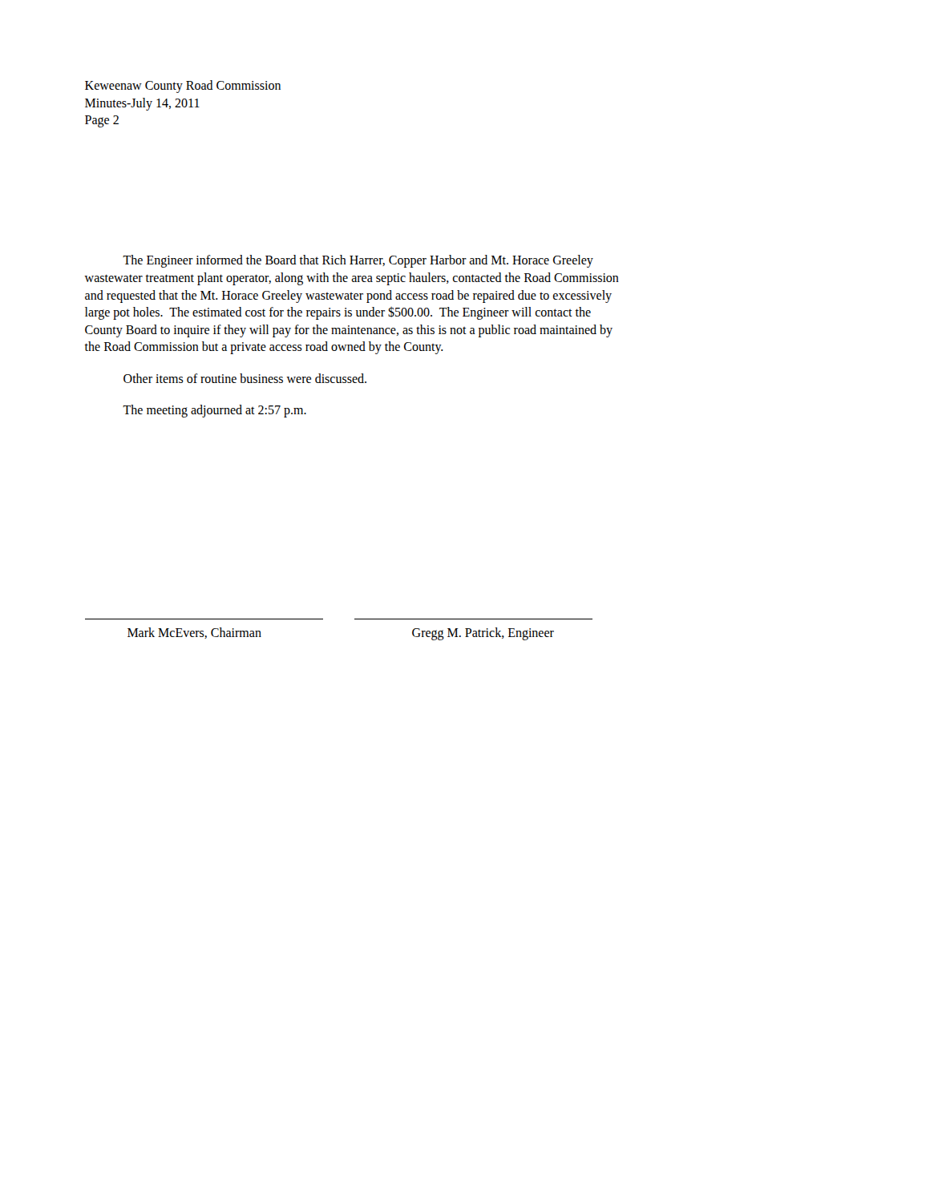Keweenaw County Road Commission
Minutes-July 14, 2011
Page 2
The Engineer informed the Board that Rich Harrer, Copper Harbor and Mt. Horace Greeley wastewater treatment plant operator, along with the area septic haulers, contacted the Road Commission and requested that the Mt. Horace Greeley wastewater pond access road be repaired due to excessively large pot holes. The estimated cost for the repairs is under $500.00. The Engineer will contact the County Board to inquire if they will pay for the maintenance, as this is not a public road maintained by the Road Commission but a private access road owned by the County.
Other items of routine business were discussed.
The meeting adjourned at 2:57 p.m.
| Mark McEvers, Chairman | Gregg M. Patrick, Engineer |